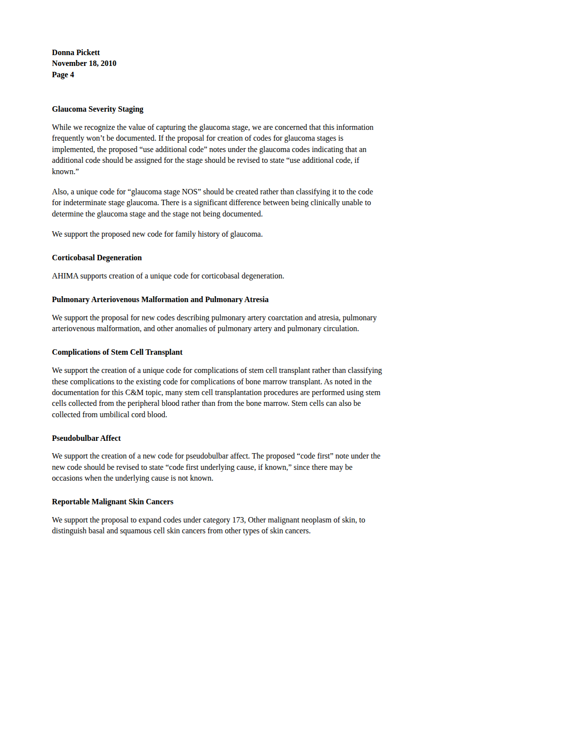Donna Pickett
November 18, 2010
Page 4
Glaucoma Severity Staging
While we recognize the value of capturing the glaucoma stage, we are concerned that this information frequently won’t be documented. If the proposal for creation of codes for glaucoma stages is implemented, the proposed “use additional code” notes under the glaucoma codes indicating that an additional code should be assigned for the stage should be revised to state “use additional code, if known.”
Also, a unique code for “glaucoma stage NOS” should be created rather than classifying it to the code for indeterminate stage glaucoma. There is a significant difference between being clinically unable to determine the glaucoma stage and the stage not being documented.
We support the proposed new code for family history of glaucoma.
Corticobasal Degeneration
AHIMA supports creation of a unique code for corticobasal degeneration.
Pulmonary Arteriovenous Malformation and Pulmonary Atresia
We support the proposal for new codes describing pulmonary artery coarctation and atresia, pulmonary arteriovenous malformation, and other anomalies of pulmonary artery and pulmonary circulation.
Complications of Stem Cell Transplant
We support the creation of a unique code for complications of stem cell transplant rather than classifying these complications to the existing code for complications of bone marrow transplant. As noted in the documentation for this C&M topic, many stem cell transplantation procedures are performed using stem cells collected from the peripheral blood rather than from the bone marrow. Stem cells can also be collected from umbilical cord blood.
Pseudobulbar Affect
We support the creation of a new code for pseudobulbar affect. The proposed “code first” note under the new code should be revised to state “code first underlying cause, if known,” since there may be occasions when the underlying cause is not known.
Reportable Malignant Skin Cancers
We support the proposal to expand codes under category 173, Other malignant neoplasm of skin, to distinguish basal and squamous cell skin cancers from other types of skin cancers.